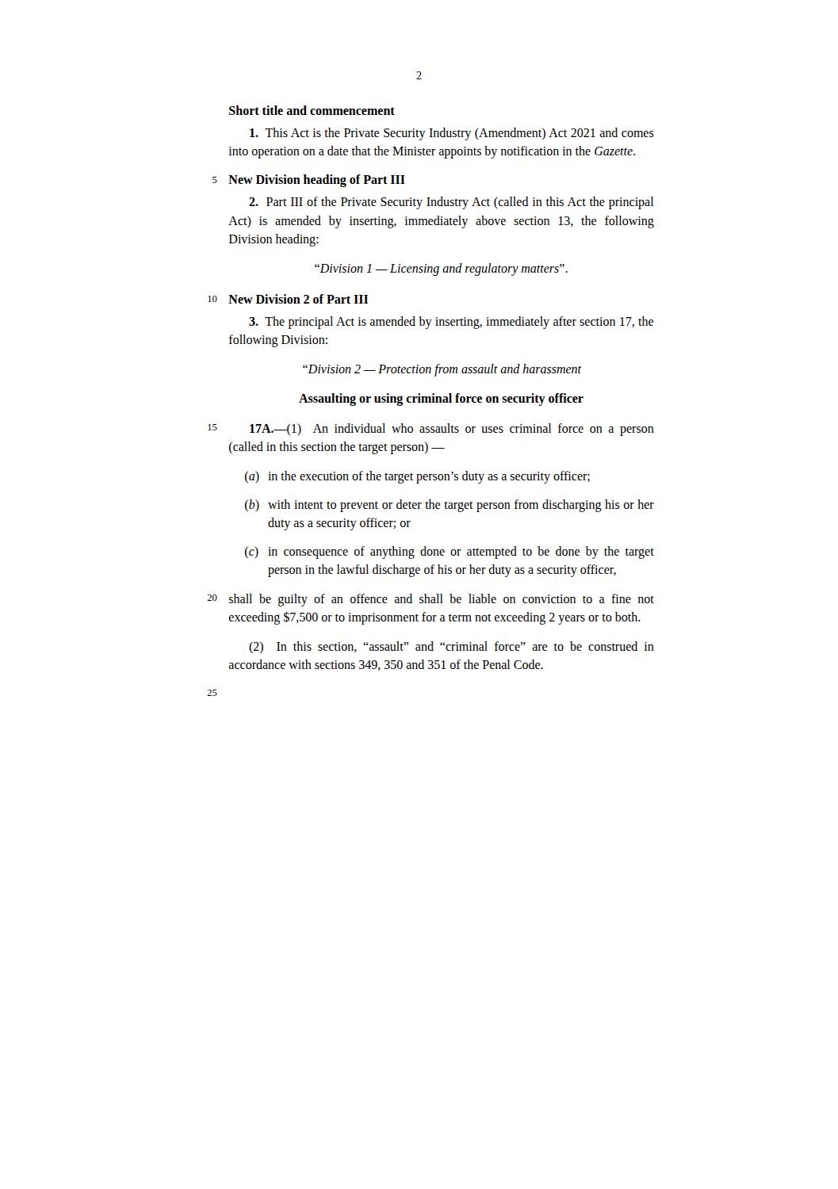2
Short title and commencement
1. This Act is the Private Security Industry (Amendment) Act 2021 and comes into operation on a date that the Minister appoints by notification in the Gazette.
5
New Division heading of Part III
2. Part III of the Private Security Industry Act (called in this Act the principal Act) is amended by inserting, immediately above section 13, the following Division heading:
“Division 1 — Licensing and regulatory matters”.
10
New Division 2 of Part III
3. The principal Act is amended by inserting, immediately after section 17, the following Division:
“Division 2 — Protection from assault and harassment
Assaulting or using criminal force on security officer
15
17A.—(1) An individual who assaults or uses criminal force on a person (called in this section the target person) —
(a) in the execution of the target person’s duty as a security officer;
(b) with intent to prevent or deter the target person from discharging his or her duty as a security officer; or
(c) in consequence of anything done or attempted to be done by the target person in the lawful discharge of his or her duty as a security officer,
20
shall be guilty of an offence and shall be liable on conviction to a fine not exceeding $7,500 or to imprisonment for a term not exceeding 2 years or to both.
(2) In this section, “assault” and “criminal force” are to be construed in accordance with sections 349, 350 and 351 of the Penal Code.
25